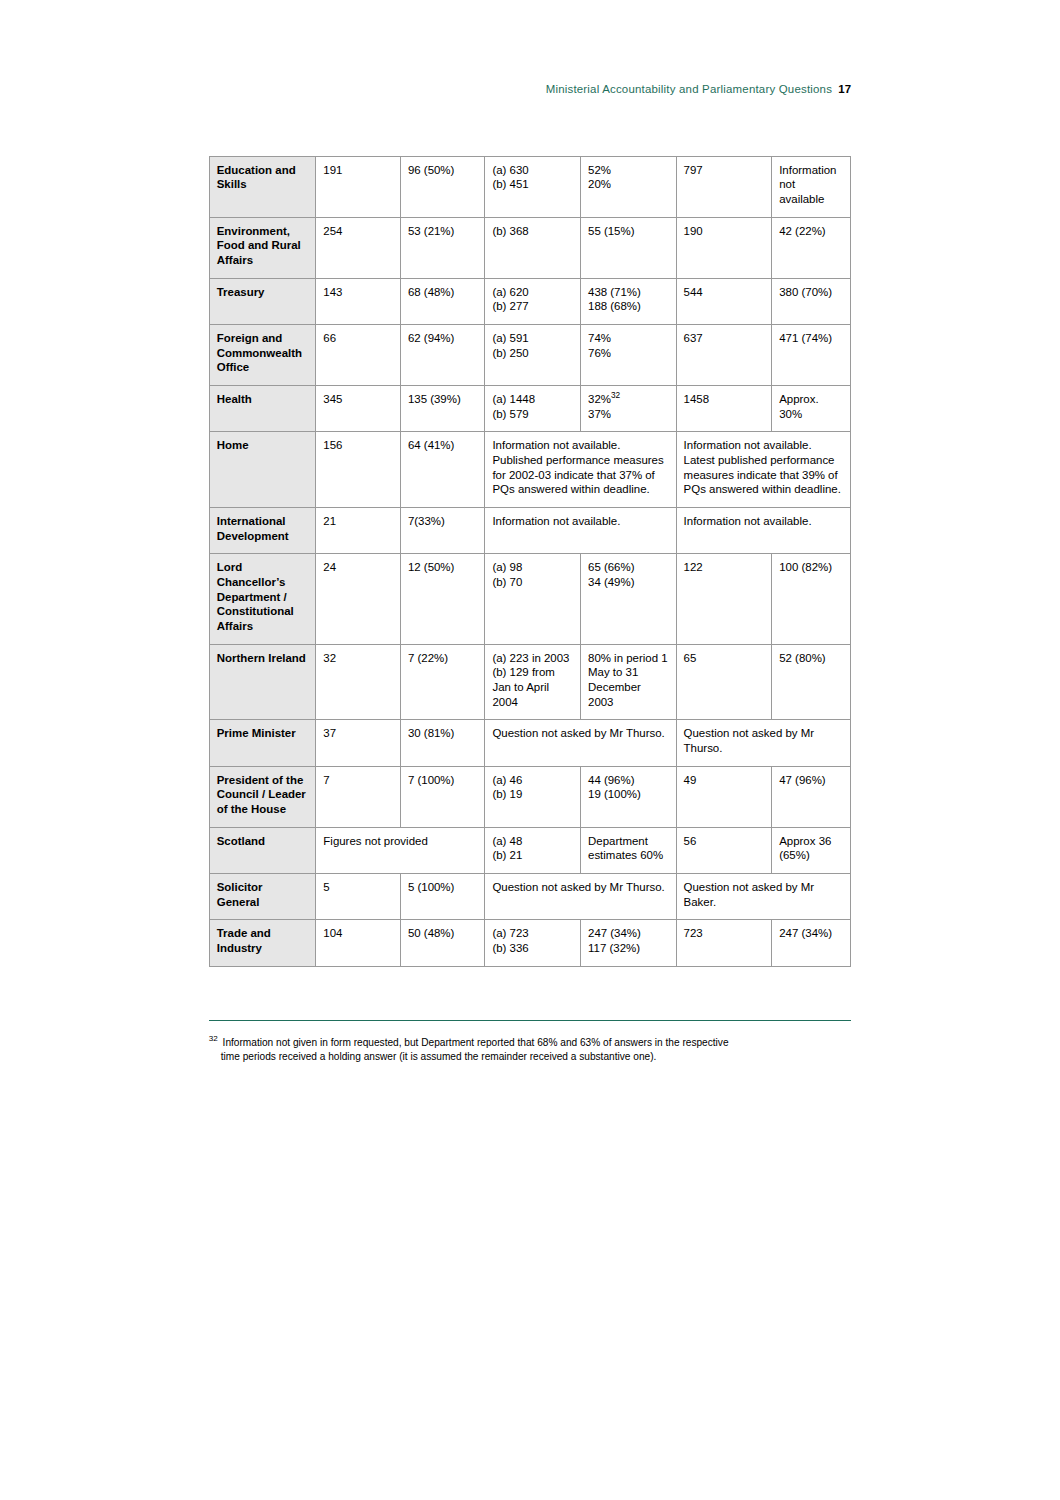Ministerial Accountability and Parliamentary Questions17
| Education and Skills | 191 | 96 (50%) | (a) 630 (b) 451 | 52% 20% | 797 | Information not available |
| Environment, Food and Rural Affairs | 254 | 53 (21%) | (b) 368 | 55 (15%) | 190 | 42 (22%) |
| Treasury | 143 | 68 (48%) | (a) 620 (b) 277 | 438 (71%) 188 (68%) | 544 | 380 (70%) |
| Foreign and Commonwealth Office | 66 | 62 (94%) | (a) 591 (b) 250 | 74% 76% | 637 | 471 (74%) |
| Health | 345 | 135 (39%) | (a) 1448 (b) 579 | 32% 32 37% | 1458 | Approx. 30% |
| Home | 156 | 64 (41%) | Information not available. Published performance measures for 2002-03 indicate that 37% of PQs answered within deadline. | Information not available. Latest published performance measures indicate that 39% of PQs answered within deadline. |
| International Development | 21 | 7(33%) | Information not available. | Information not available. |
| Lord Chancellor’s Department / Constitutional Affairs | 24 | 12 (50%) | (a) 98 (b) 70 | 65 (66%) 34 (49%) | 122 | 100 (82%) |
| Northern Ireland | 32 | 7 (22%) | (a) 223 in 2003 (b) 129 from Jan to April 2004 | 80% in period 1 May to 31 December 2003 | 65 | 52 (80%) |
| Prime Minister | 37 | 30 (81%) | Question not asked by Mr Thurso. | Question not asked by Mr Thurso. |
| President of the Council / Leader of the House | 7 | 7 (100%) | (a) 46 (b) 19 | 44 (96%) 19 (100%) | 49 | 47 (96%) |
| Scotland | Figures not provided | (a) 48 (b) 21 | Department estimates 60% | 56 | Approx 36 (65%) |
| Solicitor General | 5 | 5 (100%) | Question not asked by Mr Thurso. | Question not asked by Mr Baker. |
| Trade and Industry | 104 | 50 (48%) | (a) 723 (b) 336 | 247 (34%) 117 (32%) | 723 | 247 (34%) |
32 Information not given in form requested, but Department reported that 68% and 63% of answers in the respective time periods received a holding answer (it is assumed the remainder received a substantive one).